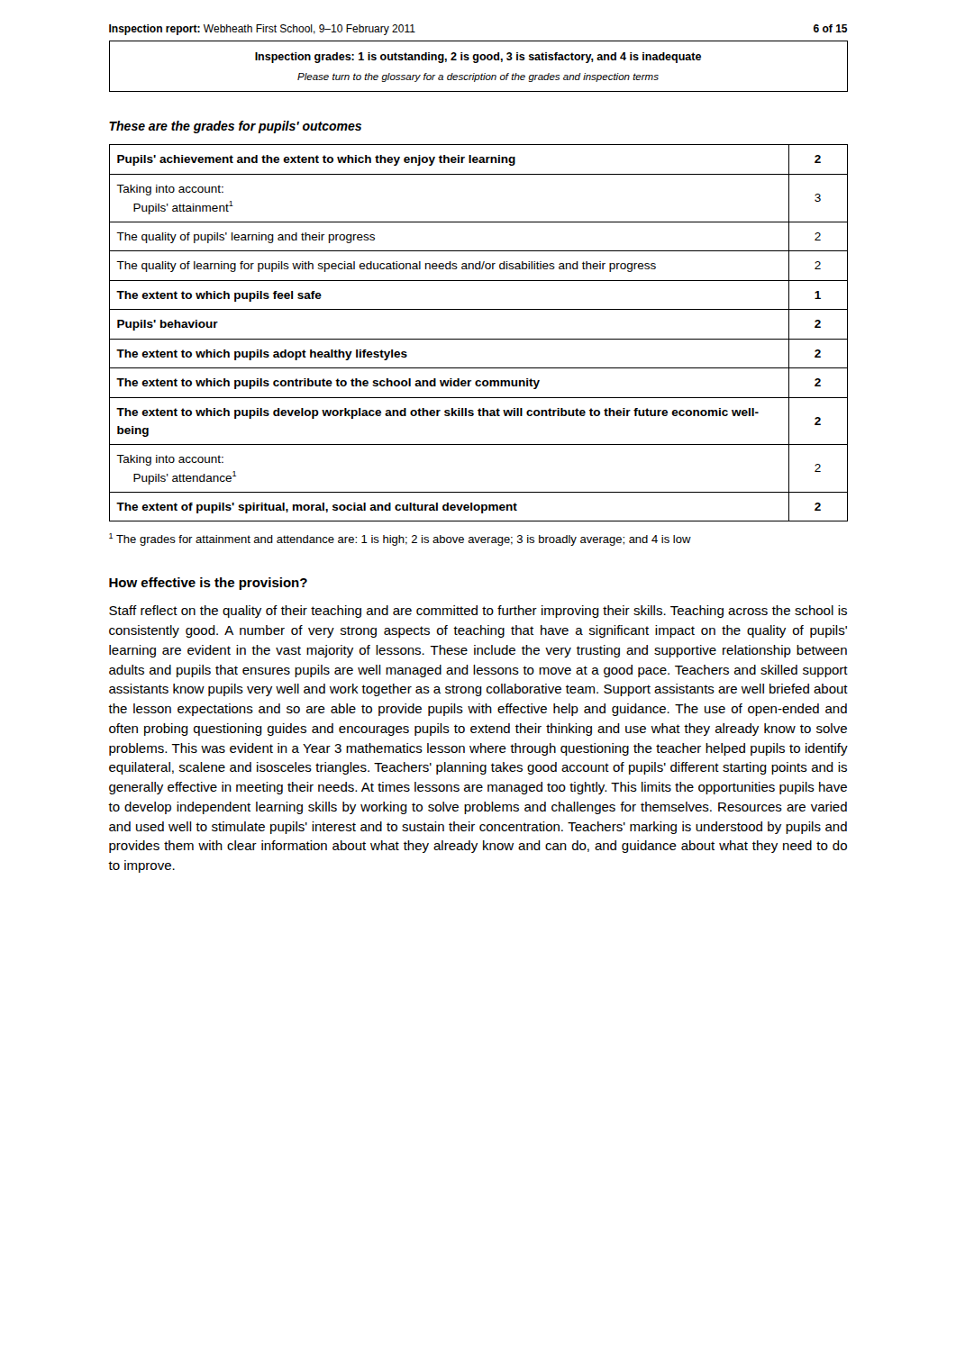Inspection report: Webheath First School, 9–10 February 2011 6 of 15
Inspection grades: 1 is outstanding, 2 is good, 3 is satisfactory, and 4 is inadequate
Please turn to the glossary for a description of the grades and inspection terms
These are the grades for pupils' outcomes
| Pupils' achievement and the extent to which they enjoy their learning | 2 |
| Taking into account: Pupils' attainment 1 | 3 |
| The quality of pupils' learning and their progress | 2 |
| The quality of learning for pupils with special educational needs and/or disabilities and their progress | 2 |
| The extent to which pupils feel safe | 1 |
| Pupils' behaviour | 2 |
| The extent to which pupils adopt healthy lifestyles | 2 |
| The extent to which pupils contribute to the school and wider community | 2 |
| The extent to which pupils develop workplace and other skills that will contribute to their future economic well-being | 2 |
| Taking into account: Pupils' attendance 1 | 2 |
| The extent of pupils' spiritual, moral, social and cultural development | 2 |
1 The grades for attainment and attendance are: 1 is high; 2 is above average; 3 is broadly average; and 4 is low
How effective is the provision?
Staff reflect on the quality of their teaching and are committed to further improving their skills. Teaching across the school is consistently good. A number of very strong aspects of teaching that have a significant impact on the quality of pupils' learning are evident in the vast majority of lessons. These include the very trusting and supportive relationship between adults and pupils that ensures pupils are well managed and lessons to move at a good pace. Teachers and skilled support assistants know pupils very well and work together as a strong collaborative team. Support assistants are well briefed about the lesson expectations and so are able to provide pupils with effective help and guidance. The use of open-ended and often probing questioning guides and encourages pupils to extend their thinking and use what they already know to solve problems. This was evident in a Year 3 mathematics lesson where through questioning the teacher helped pupils to identify equilateral, scalene and isosceles triangles. Teachers' planning takes good account of pupils' different starting points and is generally effective in meeting their needs. At times lessons are managed too tightly. This limits the opportunities pupils have to develop independent learning skills by working to solve problems and challenges for themselves. Resources are varied and used well to stimulate pupils' interest and to sustain their concentration. Teachers' marking is understood by pupils and provides them with clear information about what they already know and can do, and guidance about what they need to do to improve.